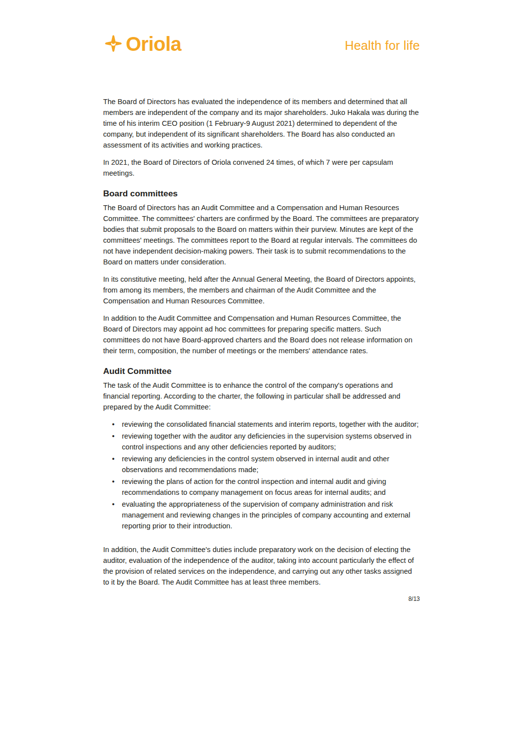Oriola
Health for life
The Board of Directors has evaluated the independence of its members and determined that all members are independent of the company and its major shareholders. Juko Hakala was during the time of his interim CEO position (1 February-9 August 2021) determined to dependent of the company, but independent of its significant shareholders. The Board has also conducted an assessment of its activities and working practices.
In 2021, the Board of Directors of Oriola convened 24 times, of which 7 were per capsulam meetings.
Board committees
The Board of Directors has an Audit Committee and a Compensation and Human Resources Committee. The committees' charters are confirmed by the Board. The committees are preparatory bodies that submit proposals to the Board on matters within their purview. Minutes are kept of the committees' meetings. The committees report to the Board at regular intervals. The committees do not have independent decision-making powers. Their task is to submit recommendations to the Board on matters under consideration.
In its constitutive meeting, held after the Annual General Meeting, the Board of Directors appoints, from among its members, the members and chairman of the Audit Committee and the Compensation and Human Resources Committee.
In addition to the Audit Committee and Compensation and Human Resources Committee, the Board of Directors may appoint ad hoc committees for preparing specific matters. Such committees do not have Board-approved charters and the Board does not release information on their term, composition, the number of meetings or the members' attendance rates.
Audit Committee
The task of the Audit Committee is to enhance the control of the company's operations and financial reporting. According to the charter, the following in particular shall be addressed and prepared by the Audit Committee:
reviewing the consolidated financial statements and interim reports, together with the auditor;
reviewing together with the auditor any deficiencies in the supervision systems observed in control inspections and any other deficiencies reported by auditors;
reviewing any deficiencies in the control system observed in internal audit and other observations and recommendations made;
reviewing the plans of action for the control inspection and internal audit and giving recommendations to company management on focus areas for internal audits; and
evaluating the appropriateness of the supervision of company administration and risk management and reviewing changes in the principles of company accounting and external reporting prior to their introduction.
In addition, the Audit Committee's duties include preparatory work on the decision of electing the auditor, evaluation of the independence of the auditor, taking into account particularly the effect of the provision of related services on the independence, and carrying out any other tasks assigned to it by the Board. The Audit Committee has at least three members.
8/13